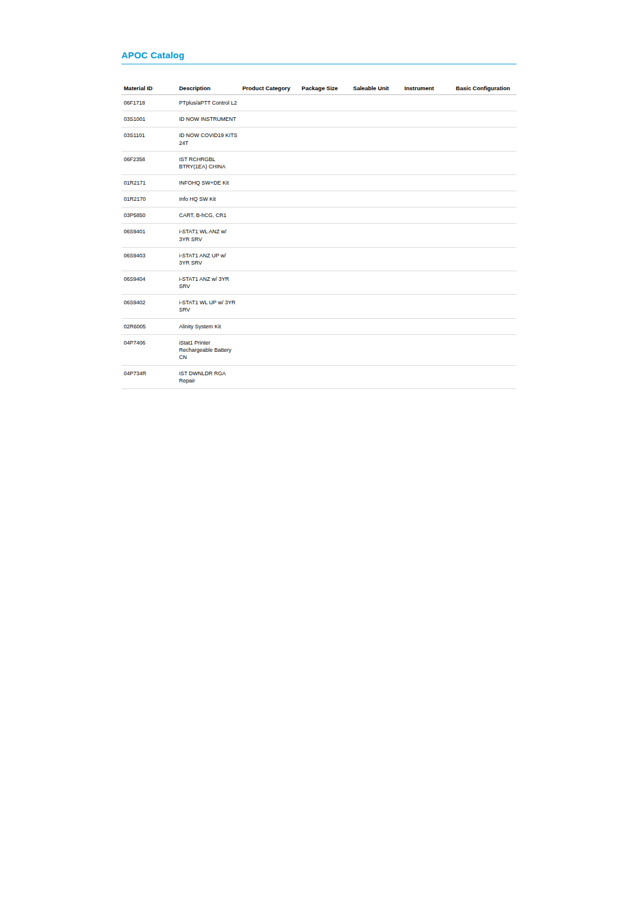APOC Catalog
| Material ID | Description | Product Category | Package Size | Saleable Unit | Instrument | Basic Configuration |
| --- | --- | --- | --- | --- | --- | --- |
| 06F1718 | PTplus/aPTT Control L2 | | | | | |
| 03S1001 | ID NOW INSTRUMENT | | | | | |
| 03S1101 | ID NOW COVID19 KITS 24T | | | | | |
| 06F2358 | IST RCHRGBL BTRY(1EA) CHINA | | | | | |
| 01R2171 | INFOHQ SW+DE Kit | | | | | |
| 01R2170 | Info HQ SW Kit | | | | | |
| 03P5850 | CART, B-hCG, CR1 | | | | | |
| 06S9401 | i-STAT1 WL ANZ w/ 3YR SRV | | | | | |
| 06S9403 | i-STAT1 ANZ UP w/ 3YR SRV | | | | | |
| 06S9404 | i-STAT1 ANZ w/ 3YR SRV | | | | | |
| 06S9402 | i-STAT1 WL UP w/ 3YR SRV | | | | | |
| 02R6005 | Alinity System Kit | | | | | |
| 04P7406 | iStat1 Printer Rechargeable Battery CN | | | | | |
| 04P734R | IST DWNLDR RGA Repair | | | | | |